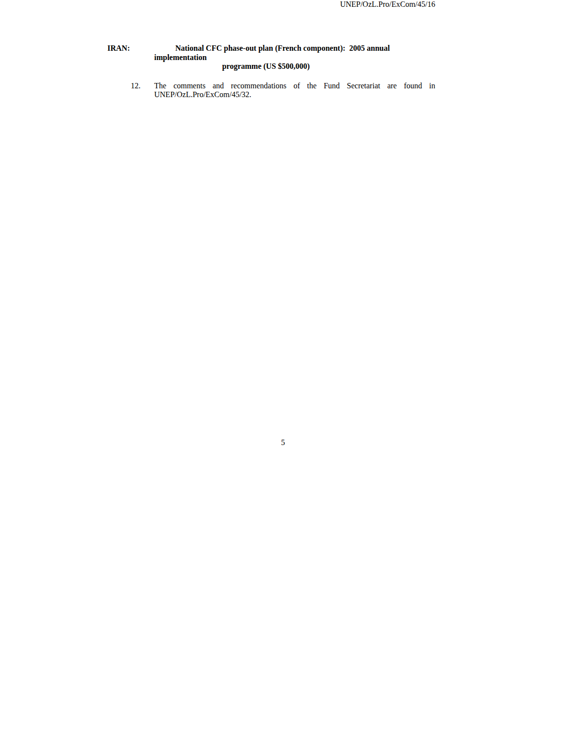UNEP/OzL.Pro/ExCom/45/16
IRAN: National CFC phase-out plan (French component): 2005 annual implementation programme (US $500,000)
12. The comments and recommendations of the Fund Secretariat are found in UNEP/OzL.Pro/ExCom/45/32.
5